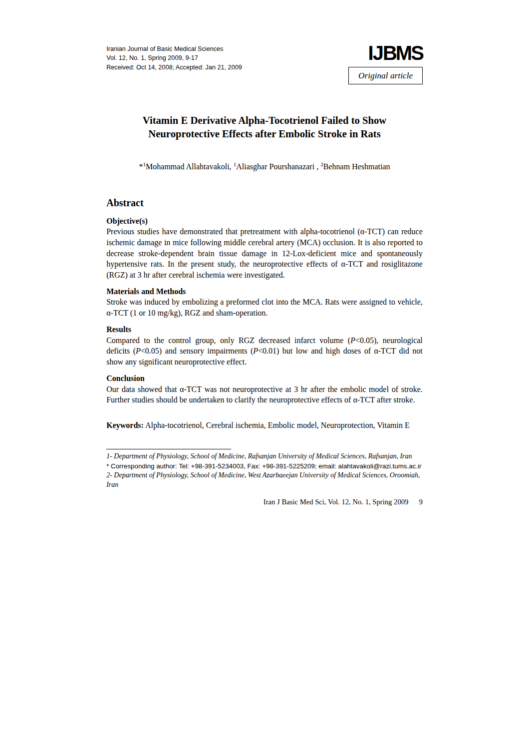Iranian Journal of Basic Medical Sciences
Vol. 12, No. 1, Spring 2009, 9-17
Received: Oct 14, 2008; Accepted: Jan 21, 2009
IJ BMS
Original article
Vitamin E Derivative Alpha-Tocotrienol Failed to Show Neuroprotective Effects after Embolic Stroke in Rats
*1Mohammad Allahtavakoli, 1Aliasghar Pourshanazari , 2Behnam Heshmatian
Abstract
Objective(s)
Previous studies have demonstrated that pretreatment with alpha-tocotrienol (α-TCT) can reduce ischemic damage in mice following middle cerebral artery (MCA) occlusion. It is also reported to decrease stroke-dependent brain tissue damage in 12-Lox-deficient mice and spontaneously hypertensive rats. In the present study, the neuroprotective effects of α-TCT and rosiglitazone (RGZ) at 3 hr after cerebral ischemia were investigated.
Materials and Methods
Stroke was induced by embolizing a preformed clot into the MCA. Rats were assigned to vehicle, α-TCT (1 or 10 mg/kg), RGZ and sham-operation.
Results
Compared to the control group, only RGZ decreased infarct volume (P<0.05), neurological deficits (P<0.05) and sensory impairments (P<0.01) but low and high doses of α-TCT did not show any significant neuroprotective effect.
Conclusion
Our data showed that α-TCT was not neuroprotective at 3 hr after the embolic model of stroke. Further studies should be undertaken to clarify the neuroprotective effects of α-TCT after stroke.
Keywords: Alpha-tocotrienol, Cerebral ischemia, Embolic model, Neuroprotection, Vitamin E
1- Department of Physiology, School of Medicine, Rafsanjan University of Medical Sciences, Rafsanjan, Iran
* Corresponding author: Tel: +98-391-5234003, Fax: +98-391-5225209; email: alahtavakoli@razi.tums.ac.ir
2- Department of Physiology, School of Medicine, West Azarbaeejan University of Medical Sciences, Oroomiah, Iran
Iran J Basic Med Sci, Vol. 12, No. 1, Spring 20099